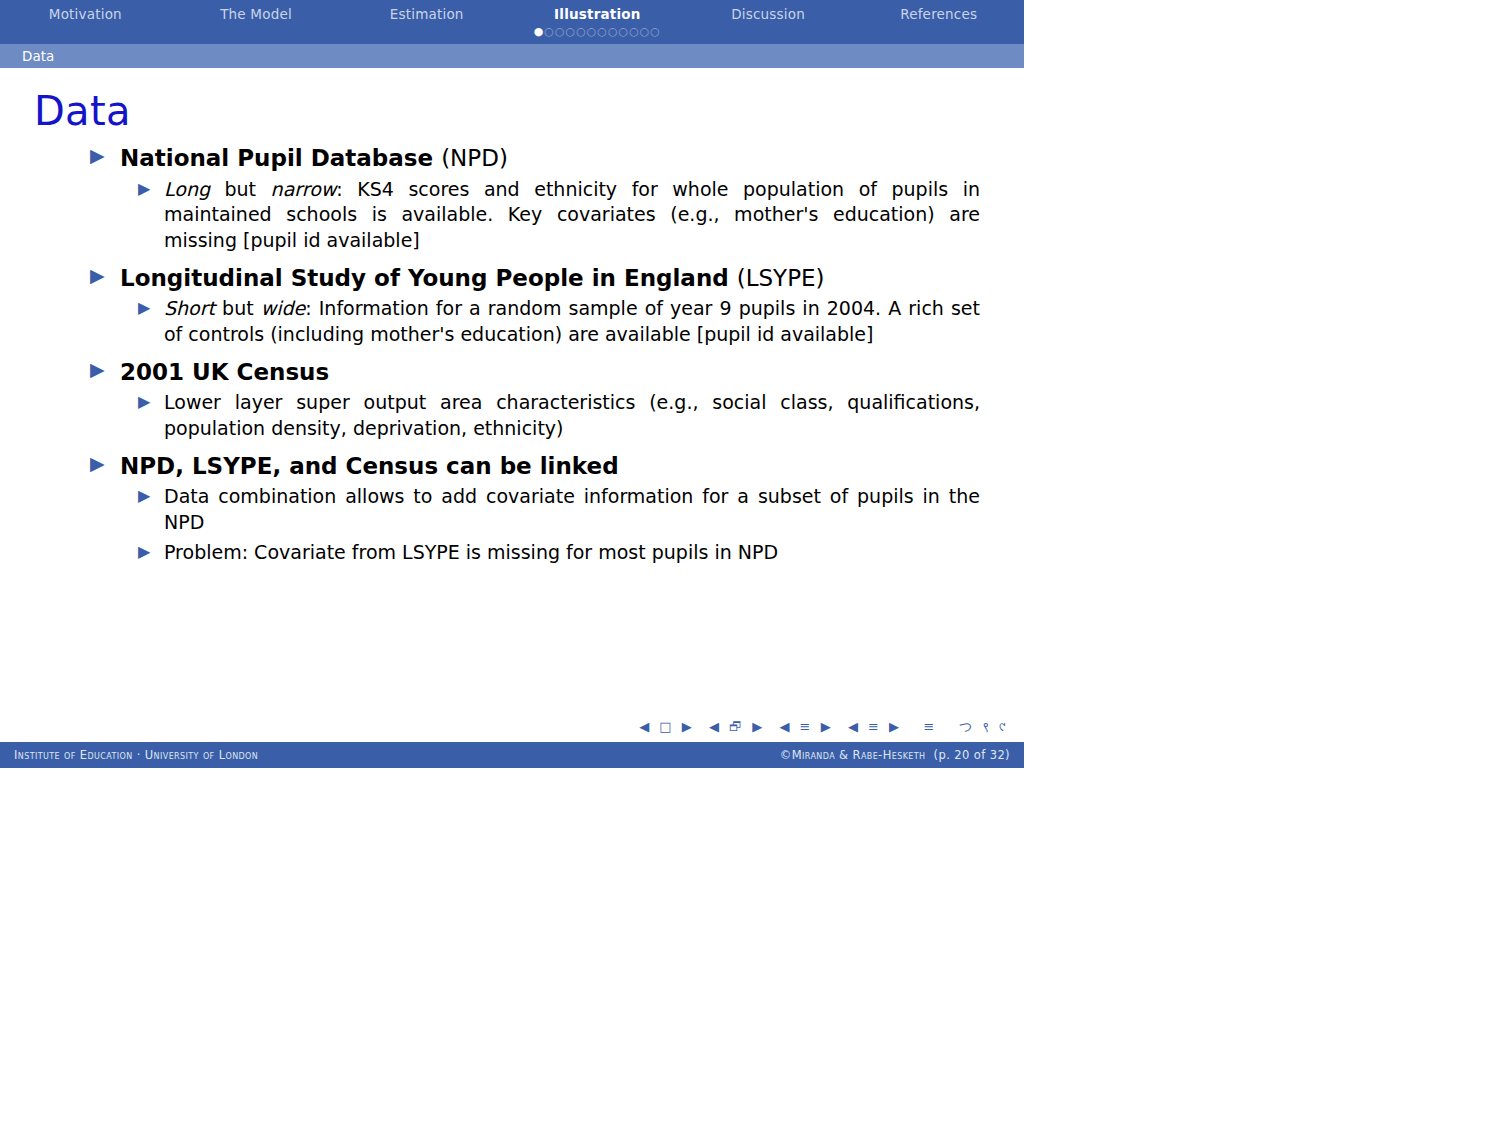Motivation
The Model
Estimation
Illustration
●○○○○○○○○○○○
Discussion
References
Data
Data
▶ National Pupil Database (NPD)
▶ Long but narrow: KS4 scores and ethnicity for whole population of pupils in maintained schools is available. Key covariates (e.g., mother's education) are missing [pupil id available]
▶ Longitudinal Study of Young People in England (LSYPE)
▶ Short but wide: Information for a random sample of year 9 pupils in 2004. A rich set of controls (including mother's education) are available [pupil id available]
▶ 2001 UK Census
▶ Lower layer super output area characteristics (e.g., social class, qualifications, population density, deprivation, ethnicity)
▶ NPD, LSYPE, and Census can be linked
▶ Data combination allows to add covariate information for a subset of pupils in the NPD
▶ Problem: Covariate from LSYPE is missing for most pupils in NPD
◀ □ ▶ ◀ 🗗 ▶ ◀ ≡ ▶ ◀ ≡ ▶ ≡ つ ९ ୯
Institute of Education · University of London
©Miranda & Rabe-Hesketh (p. 20 of 32)